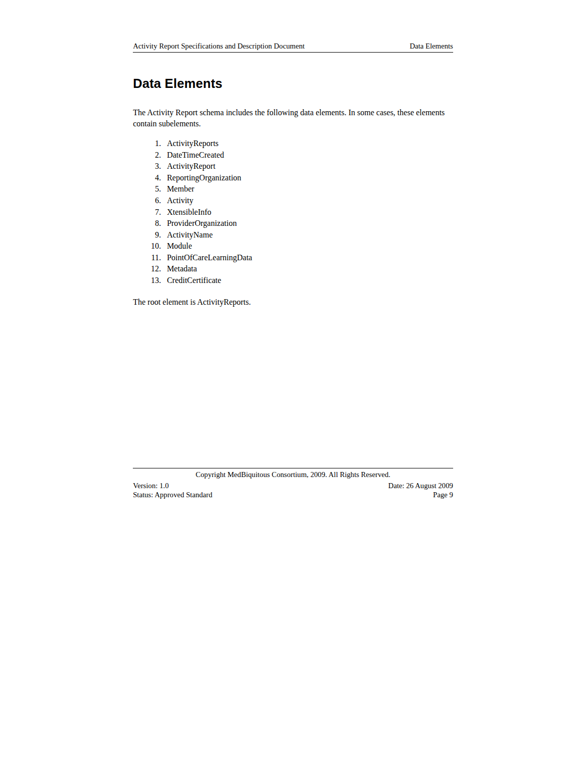Activity Report Specifications and Description Document
Data Elements
Data Elements
The Activity Report schema includes the following data elements. In some cases, these elements contain subelements.
ActivityReports
DateTimeCreated
ActivityReport
ReportingOrganization
Member
Activity
XtensibleInfo
ProviderOrganization
ActivityName
Module
PointOfCareLearningData
Metadata
CreditCertificate
The root element is ActivityReports.
Copyright MedBiquitous Consortium, 2009. All Rights Reserved.
Version: 1.0
Status: Approved Standard
Date: 26 August 2009
Page 9